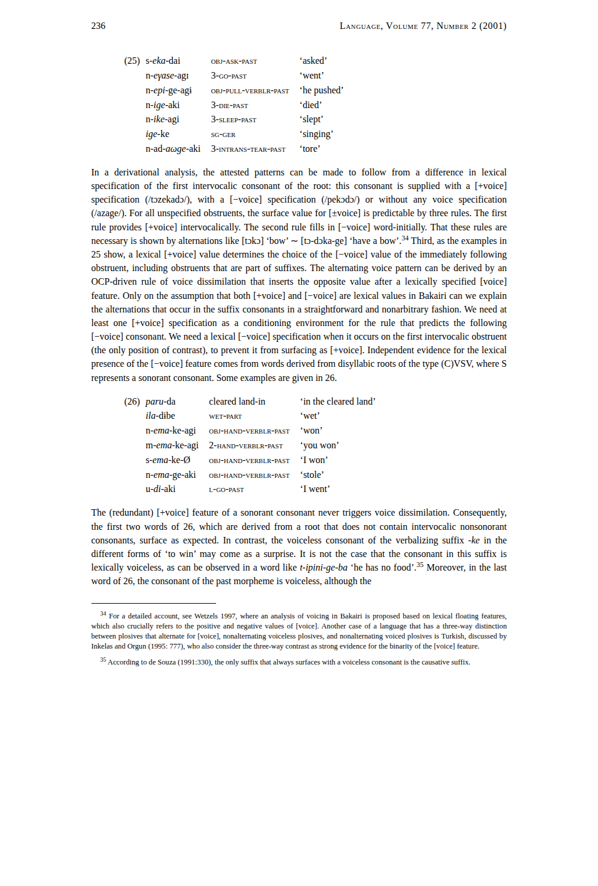236 Language, Volume 77, Number 2 (2001)
| (25) | s- eka -dai | obj-ask-past | ‘asked’ |
| | n- eγase -agɪ | 3-go-past | ‘went’ |
| | n- epi -ge-agɨ | obj-pull-verblr-past | ‘he pushed’ |
| | n- ige -aki | 3-die-past | ‘died’ |
| | n- ike -agi | 3-sleep-past | ‘slept’ |
| | ige -ke | sg-ger | ‘singing’ |
| | n-ad- aωge -aki | 3-intrans-tear-past | ‘tore’ |
In a derivational analysis, the attested patterns can be made to follow from a difference in lexical specification of the first intervocalic consonant of the root: this consonant is supplied with a [+voice] specification (/tɔzekadɔ/), with a [−voice] specification (/pekɔdɔ/) or without any voice specification (/azage/). For all unspecified obstruents, the surface value for [±voice] is predictable by three rules. The first rule provides [+voice] intervocalically. The second rule fills in [−voice] word-initially. That these rules are necessary is shown by alternations like [tɔkɔ] ‘bow’ ∼ [tɔ-dɔka-ge] ‘have a bow’.34 Third, as the examples in 25 show, a lexical [+voice] value determines the choice of the [−voice] value of the immediately following obstruent, including obstruents that are part of suffixes. The alternating voice pattern can be derived by an OCP-driven rule of voice dissimilation that inserts the opposite value after a lexically specified [voice] feature. Only on the assumption that both [+voice] and [−voice] are lexical values in Bakairi can we explain the alternations that occur in the suffix consonants in a straightforward and nonarbitrary fashion. We need at least one [+voice] specification as a conditioning environment for the rule that predicts the following [−voice] consonant. We need a lexical [−voice] specification when it occurs on the first intervocalic obstruent (the only position of contrast), to prevent it from surfacing as [+voice]. Independent evidence for the lexical presence of the [−voice] feature comes from words derived from disyllabic roots of the type (C)VSV, where S represents a sonorant consonant. Some examples are given in 26.
| (26) | paru -da | cleared land-in | ‘in the cleared land’ |
| | ila -dɨbe | wet-part | ‘wet’ |
| | n- ema -ke-agi | obj-hand-verblr-past | ‘won’ |
| | m- ema -ke-agi | 2-hand-verblr-past | ‘you won’ |
| | s- ema -ke-Ø | obj-hand-verblr-past | ‘I won’ |
| | n- ema -ge-aki | obj-hand-verblr-past | ‘stole’ |
| | u- di -aki | l-go-past | ‘I went’ |
The (redundant) [+voice] feature of a sonorant consonant never triggers voice dissimilation. Consequently, the first two words of 26, which are derived from a root that does not contain intervocalic nonsonorant consonants, surface as expected. In contrast, the voiceless consonant of the verbalizing suffix -ke in the different forms of ‘to win’ may come as a surprise. It is not the case that the consonant in this suffix is lexically voiceless, as can be observed in a word like t-ipini-ge-ba ‘he has no food’.35 Moreover, in the last word of 26, the consonant of the past morpheme is voiceless, although the
34 For a detailed account, see Wetzels 1997, where an analysis of voicing in Bakairi is proposed based on lexical floating features, which also crucially refers to the positive and negative values of [voice]. Another case of a language that has a three-way distinction between plosives that alternate for [voice], nonalternating voiceless plosives, and nonalternating voiced plosives is Turkish, discussed by Inkelas and Orgun (1995: 777), who also consider the three-way contrast as strong evidence for the binarity of the [voice] feature.
35 According to de Souza (1991:330), the only suffix that always surfaces with a voiceless consonant is the causative suffix.